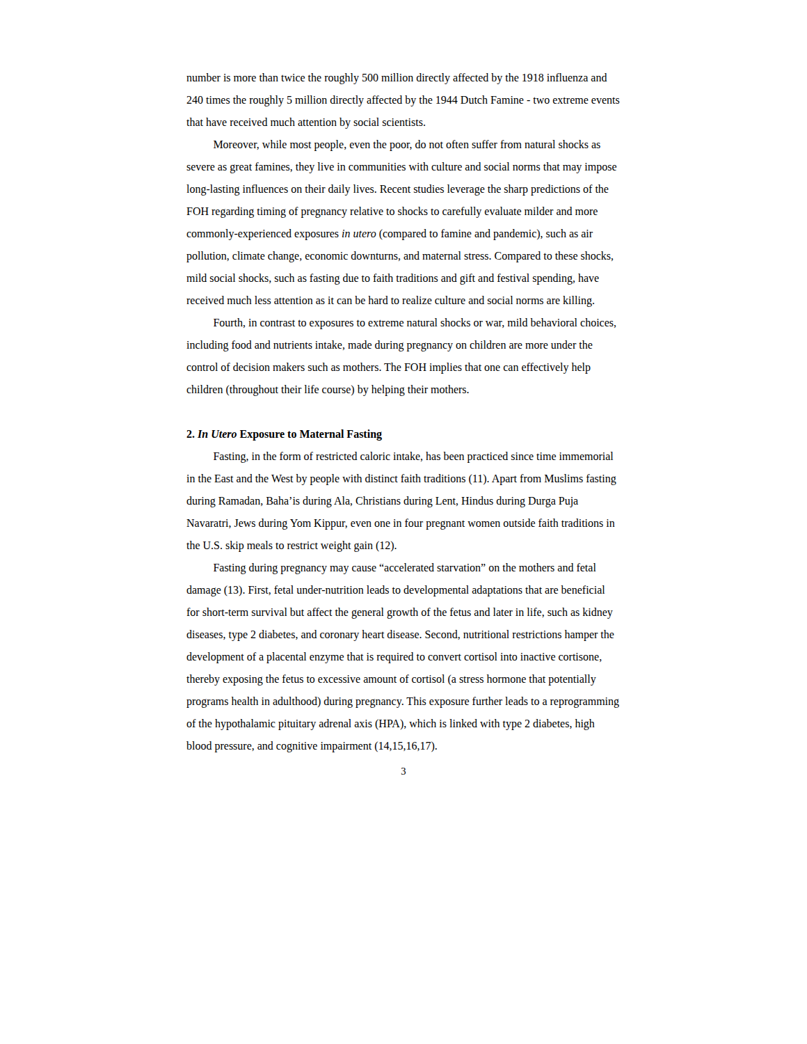number is more than twice the roughly 500 million directly affected by the 1918 influenza and 240 times the roughly 5 million directly affected by the 1944 Dutch Famine - two extreme events that have received much attention by social scientists.
Moreover, while most people, even the poor, do not often suffer from natural shocks as severe as great famines, they live in communities with culture and social norms that may impose long-lasting influences on their daily lives. Recent studies leverage the sharp predictions of the FOH regarding timing of pregnancy relative to shocks to carefully evaluate milder and more commonly-experienced exposures in utero (compared to famine and pandemic), such as air pollution, climate change, economic downturns, and maternal stress. Compared to these shocks, mild social shocks, such as fasting due to faith traditions and gift and festival spending, have received much less attention as it can be hard to realize culture and social norms are killing.
Fourth, in contrast to exposures to extreme natural shocks or war, mild behavioral choices, including food and nutrients intake, made during pregnancy on children are more under the control of decision makers such as mothers. The FOH implies that one can effectively help children (throughout their life course) by helping their mothers.
2. In Utero Exposure to Maternal Fasting
Fasting, in the form of restricted caloric intake, has been practiced since time immemorial in the East and the West by people with distinct faith traditions (11). Apart from Muslims fasting during Ramadan, Baha’is during Ala, Christians during Lent, Hindus during Durga Puja Navaratri, Jews during Yom Kippur, even one in four pregnant women outside faith traditions in the U.S. skip meals to restrict weight gain (12).
Fasting during pregnancy may cause “accelerated starvation” on the mothers and fetal damage (13). First, fetal under-nutrition leads to developmental adaptations that are beneficial for short-term survival but affect the general growth of the fetus and later in life, such as kidney diseases, type 2 diabetes, and coronary heart disease. Second, nutritional restrictions hamper the development of a placental enzyme that is required to convert cortisol into inactive cortisone, thereby exposing the fetus to excessive amount of cortisol (a stress hormone that potentially programs health in adulthood) during pregnancy. This exposure further leads to a reprogramming of the hypothalamic pituitary adrenal axis (HPA), which is linked with type 2 diabetes, high blood pressure, and cognitive impairment (14,15,16,17).
3